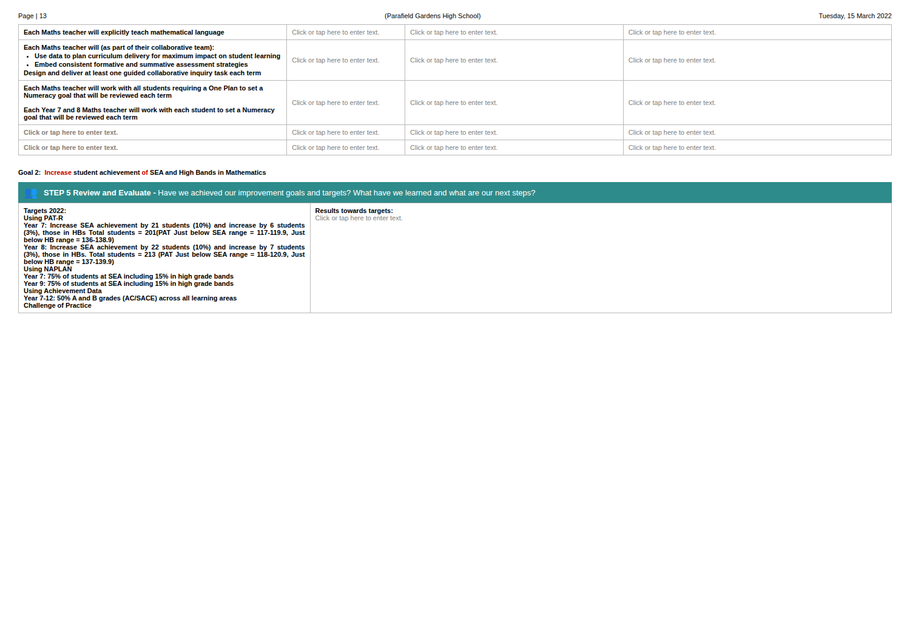Page | 13
(Parafield Gardens High School)
Tuesday, 15 March 2022
| Each Maths teacher will explicitly teach mathematical language | Click or tap here to enter text. | Click or tap here to enter text. | Click or tap here to enter text. |
| Each Maths teacher will (as part of their collaborative team): Use data to plan curriculum delivery for maximum impact on student learning Embed consistent formative and summative assessment strategies Design and deliver at least one guided collaborative inquiry task each term | Click or tap here to enter text. | Click or tap here to enter text. | Click or tap here to enter text. |
| Each Maths teacher will work with all students requiring a One Plan to set a Numeracy goal that will be reviewed each term Each Year 7 and 8 Maths teacher will work with each student to set a Numeracy goal that will be reviewed each term | Click or tap here to enter text. | Click or tap here to enter text. | Click or tap here to enter text. |
| Click or tap here to enter text. | Click or tap here to enter text. | Click or tap here to enter text. | Click or tap here to enter text. |
| Click or tap here to enter text. | Click or tap here to enter text. | Click or tap here to enter text. | Click or tap here to enter text. |
Goal 2: Increase student achievement of SEA and High Bands in Mathematics
👥 STEP 5 Review and Evaluate - Have we achieved our improvement goals and targets? What have we learned and what are our next steps?
| Targets 2022: Using PAT-R Year 7: Increase SEA achievement by 21 students (10%) and increase by 6 students (3%), those in HBs Total students = 201(PAT Just below SEA range = 117-119.9, Just below HB range = 136-138.9) Year 8: Increase SEA achievement by 22 students (10%) and increase by 7 students (3%), those in HBs. Total students = 213 (PAT Just below SEA range = 118-120.9, Just below HB range = 137-139.9) Using NAPLAN Year 7: 75% of students at SEA including 15% in high grade bands Year 9: 75% of students at SEA including 15% in high grade bands Using Achievement Data Year 7-12: 50% A and B grades (AC/SACE) across all learning areas Challenge of Practice | Results towards targets: Click or tap here to enter text. |